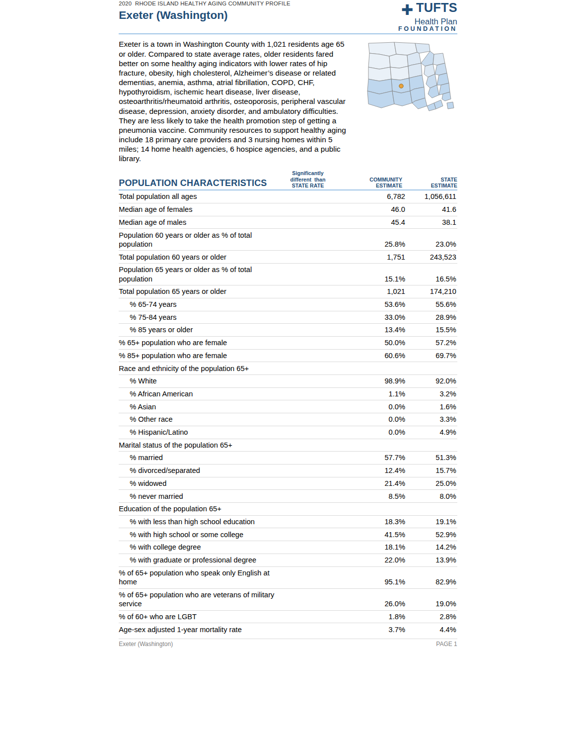2020 Rhode Island Healthy Aging Community Profile
Exeter (Washington)
✚TUFTS
Health Plan
FOUNDATION
Exeter is a town in Washington County with 1,021 residents age 65 or older. Compared to state average rates, older residents fared better on some healthy aging indicators with lower rates of hip fracture, obesity, high cholesterol, Alzheimer’s disease or related dementias, anemia, asthma, atrial fibrillation, COPD, CHF, hypothyroidism, ischemic heart disease, liver disease, osteoarthritis/rheumatoid arthritis, osteoporosis, peripheral vascular disease, depression, anxiety disorder, and ambulatory difficulties. They are less likely to take the health promotion step of getting a pneumonia vaccine. Community resources to support healthy aging include 18 primary care providers and 3 nursing homes within 5 miles; 14 home health agencies, 6 hospice agencies, and a public library.
POPULATION CHARACTERISTICS
Significantly
different than
STATE RATE
COMMUNITY
ESTIMATE
STATE
ESTIMATE
| Total population all ages | | 6,782 | 1,056,611 |
| Median age of females | | 46.0 | 41.6 |
| Median age of males | | 45.4 | 38.1 |
| Population 60 years or older as % of total population | | 25.8% | 23.0% |
| Total population 60 years or older | | 1,751 | 243,523 |
| Population 65 years or older as % of total population | | 15.1% | 16.5% |
| Total population 65 years or older | | 1,021 | 174,210 |
| % 65-74 years | | 53.6% | 55.6% |
| % 75-84 years | | 33.0% | 28.9% |
| % 85 years or older | | 13.4% | 15.5% |
| % 65+ population who are female | | 50.0% | 57.2% |
| % 85+ population who are female | | 60.6% | 69.7% |
| Race and ethnicity of the population 65+ | | | |
| % White | | 98.9% | 92.0% |
| % African American | | 1.1% | 3.2% |
| % Asian | | 0.0% | 1.6% |
| % Other race | | 0.0% | 3.3% |
| % Hispanic/Latino | | 0.0% | 4.9% |
| Marital status of the population 65+ | | | |
| % married | | 57.7% | 51.3% |
| % divorced/separated | | 12.4% | 15.7% |
| % widowed | | 21.4% | 25.0% |
| % never married | | 8.5% | 8.0% |
| Education of the population 65+ | | | |
| % with less than high school education | | 18.3% | 19.1% |
| % with high school or some college | | 41.5% | 52.9% |
| % with college degree | | 18.1% | 14.2% |
| % with graduate or professional degree | | 22.0% | 13.9% |
| % of 65+ population who speak only English at home | | 95.1% | 82.9% |
| % of 65+ population who are veterans of military service | | 26.0% | 19.0% |
| % of 60+ who are LGBT | | 1.8% | 2.8% |
| Age-sex adjusted 1-year mortality rate | | 3.7% | 4.4% |
Exeter (Washington)
PAGE 1